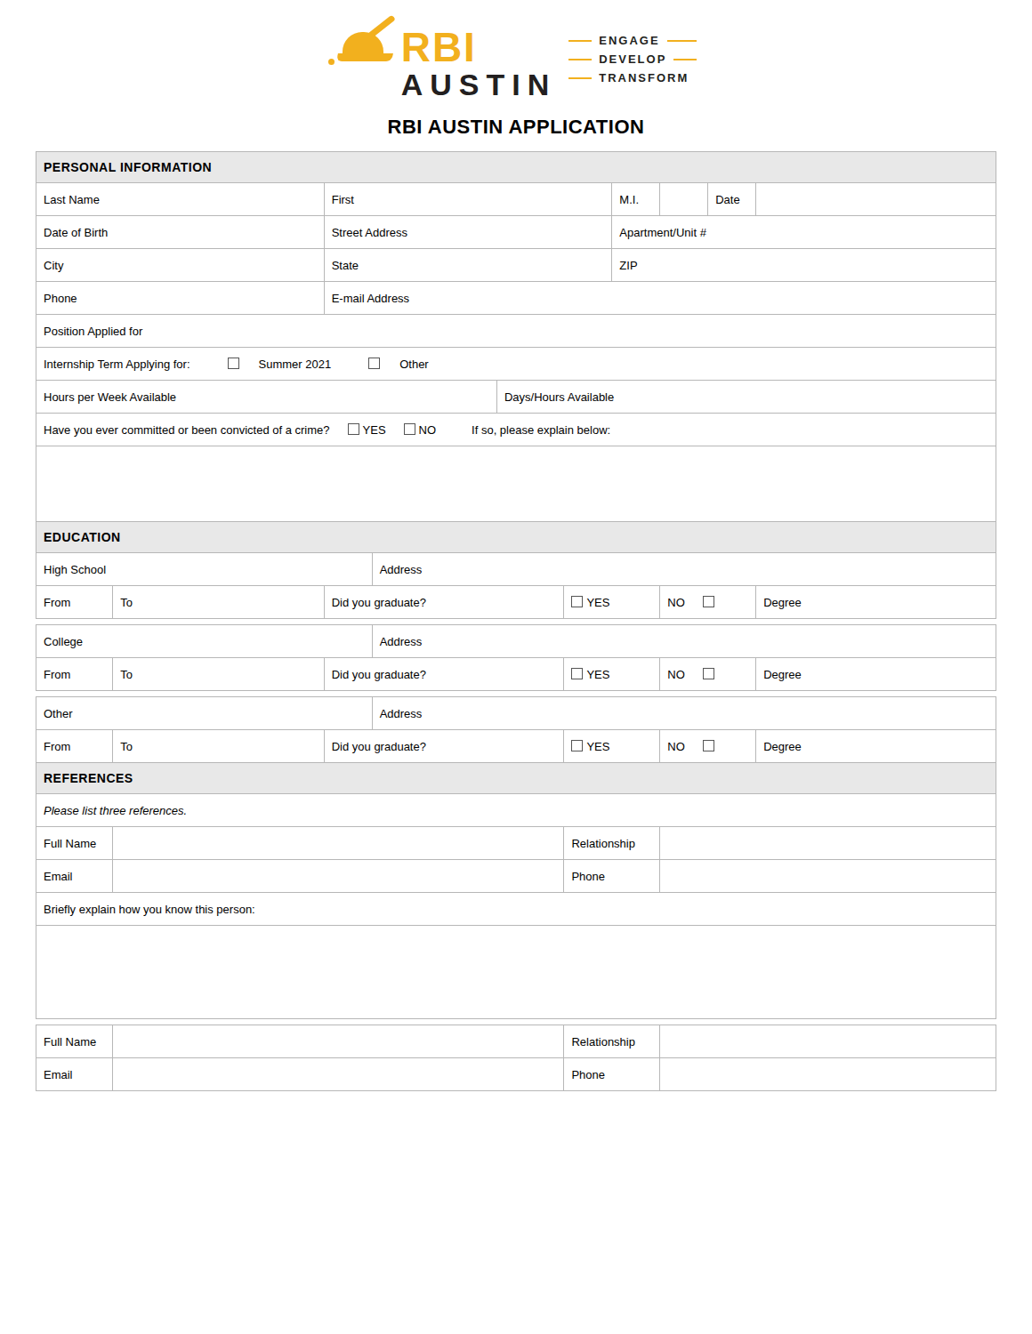RBI
AUSTIN
ENGAGE
DEVELOP
TRANSFORM
RBI AUSTIN APPLICATION
| PERSONAL INFORMATION |
| Last Name | First | M.I. | | Date | |
| Date of Birth | Street Address | Apartment/Unit # |
| City | State | ZIP |
| Phone | E-mail Address |
| Position Applied for |
| Internship Term Applying for: Summer 2021 Other |
| Hours per Week Available | Days/Hours Available |
| Have you ever committed or been convicted of a crime? YES NO If so, please explain below: |
| EDUCATION |
| High School | Address |
| From | To | Did you graduate? | YES | NO | Degree |
| College | Address |
| From | To | Did you graduate? | YES | NO | Degree |
| Other | Address |
| From | To | Did you graduate? | YES | NO | Degree |
| REFERENCES |
| Please list three references. |
| Full Name | | Relationship | |
| Email | | Phone | |
| Briefly explain how you know this person: |
| Full Name | | Relationship | |
| Email | | Phone | |